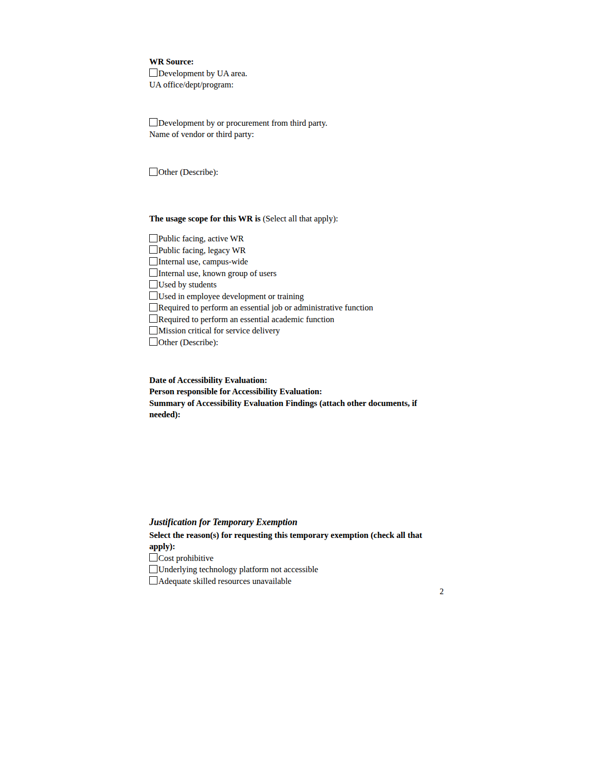WR Source:
Development by UA area.
UA office/dept/program:
Development by or procurement from third party.
Name of vendor or third party:
Other (Describe):
The usage scope for this WR is (Select all that apply):
Public facing, active WR
Public facing, legacy WR
Internal use, campus-wide
Internal use, known group of users
Used by students
Used in employee development or training
Required to perform an essential job or administrative function
Required to perform an essential academic function
Mission critical for service delivery
Other (Describe):
Date of Accessibility Evaluation:
Person responsible for Accessibility Evaluation:
Summary of Accessibility Evaluation Findings (attach other documents, if needed):
Justification for Temporary Exemption
Select the reason(s) for requesting this temporary exemption (check all that apply):
Cost prohibitive
Underlying technology platform not accessible
Adequate skilled resources unavailable
2